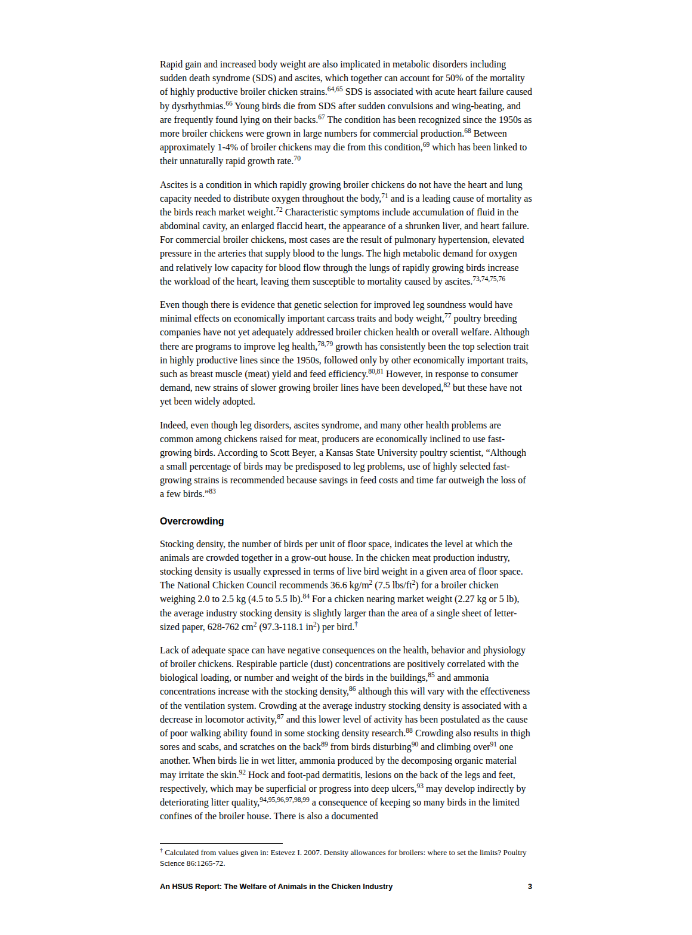Rapid gain and increased body weight are also implicated in metabolic disorders including sudden death syndrome (SDS) and ascites, which together can account for 50% of the mortality of highly productive broiler chicken strains.64,65 SDS is associated with acute heart failure caused by dysrhythmias.66 Young birds die from SDS after sudden convulsions and wing-beating, and are frequently found lying on their backs.67 The condition has been recognized since the 1950s as more broiler chickens were grown in large numbers for commercial production.68 Between approximately 1-4% of broiler chickens may die from this condition,69 which has been linked to their unnaturally rapid growth rate.70
Ascites is a condition in which rapidly growing broiler chickens do not have the heart and lung capacity needed to distribute oxygen throughout the body,71 and is a leading cause of mortality as the birds reach market weight.72 Characteristic symptoms include accumulation of fluid in the abdominal cavity, an enlarged flaccid heart, the appearance of a shrunken liver, and heart failure. For commercial broiler chickens, most cases are the result of pulmonary hypertension, elevated pressure in the arteries that supply blood to the lungs. The high metabolic demand for oxygen and relatively low capacity for blood flow through the lungs of rapidly growing birds increase the workload of the heart, leaving them susceptible to mortality caused by ascites.73,74,75,76
Even though there is evidence that genetic selection for improved leg soundness would have minimal effects on economically important carcass traits and body weight,77 poultry breeding companies have not yet adequately addressed broiler chicken health or overall welfare. Although there are programs to improve leg health,78,79 growth has consistently been the top selection trait in highly productive lines since the 1950s, followed only by other economically important traits, such as breast muscle (meat) yield and feed efficiency.80,81 However, in response to consumer demand, new strains of slower growing broiler lines have been developed,82 but these have not yet been widely adopted.
Indeed, even though leg disorders, ascites syndrome, and many other health problems are common among chickens raised for meat, producers are economically inclined to use fast-growing birds. According to Scott Beyer, a Kansas State University poultry scientist, “Although a small percentage of birds may be predisposed to leg problems, use of highly selected fast-growing strains is recommended because savings in feed costs and time far outweigh the loss of a few birds.”83
Overcrowding
Stocking density, the number of birds per unit of floor space, indicates the level at which the animals are crowded together in a grow-out house. In the chicken meat production industry, stocking density is usually expressed in terms of live bird weight in a given area of floor space. The National Chicken Council recommends 36.6 kg/m2 (7.5 lbs/ft2) for a broiler chicken weighing 2.0 to 2.5 kg (4.5 to 5.5 lb).84 For a chicken nearing market weight (2.27 kg or 5 lb), the average industry stocking density is slightly larger than the area of a single sheet of letter-sized paper, 628-762 cm2 (97.3-118.1 in2) per bird.†
Lack of adequate space can have negative consequences on the health, behavior and physiology of broiler chickens. Respirable particle (dust) concentrations are positively correlated with the biological loading, or number and weight of the birds in the buildings,85 and ammonia concentrations increase with the stocking density,86 although this will vary with the effectiveness of the ventilation system. Crowding at the average industry stocking density is associated with a decrease in locomotor activity,87 and this lower level of activity has been postulated as the cause of poor walking ability found in some stocking density research.88 Crowding also results in thigh sores and scabs, and scratches on the back89 from birds disturbing90 and climbing over91 one another. When birds lie in wet litter, ammonia produced by the decomposing organic material may irritate the skin.92 Hock and foot-pad dermatitis, lesions on the back of the legs and feet, respectively, which may be superficial or progress into deep ulcers,93 may develop indirectly by deteriorating litter quality,94,95,96,97,98,99 a consequence of keeping so many birds in the limited confines of the broiler house. There is also a documented
† Calculated from values given in: Estevez I. 2007. Density allowances for broilers: where to set the limits? Poultry Science 86:1265-72.
An HSUS Report: The Welfare of Animals in the Chicken Industry 3